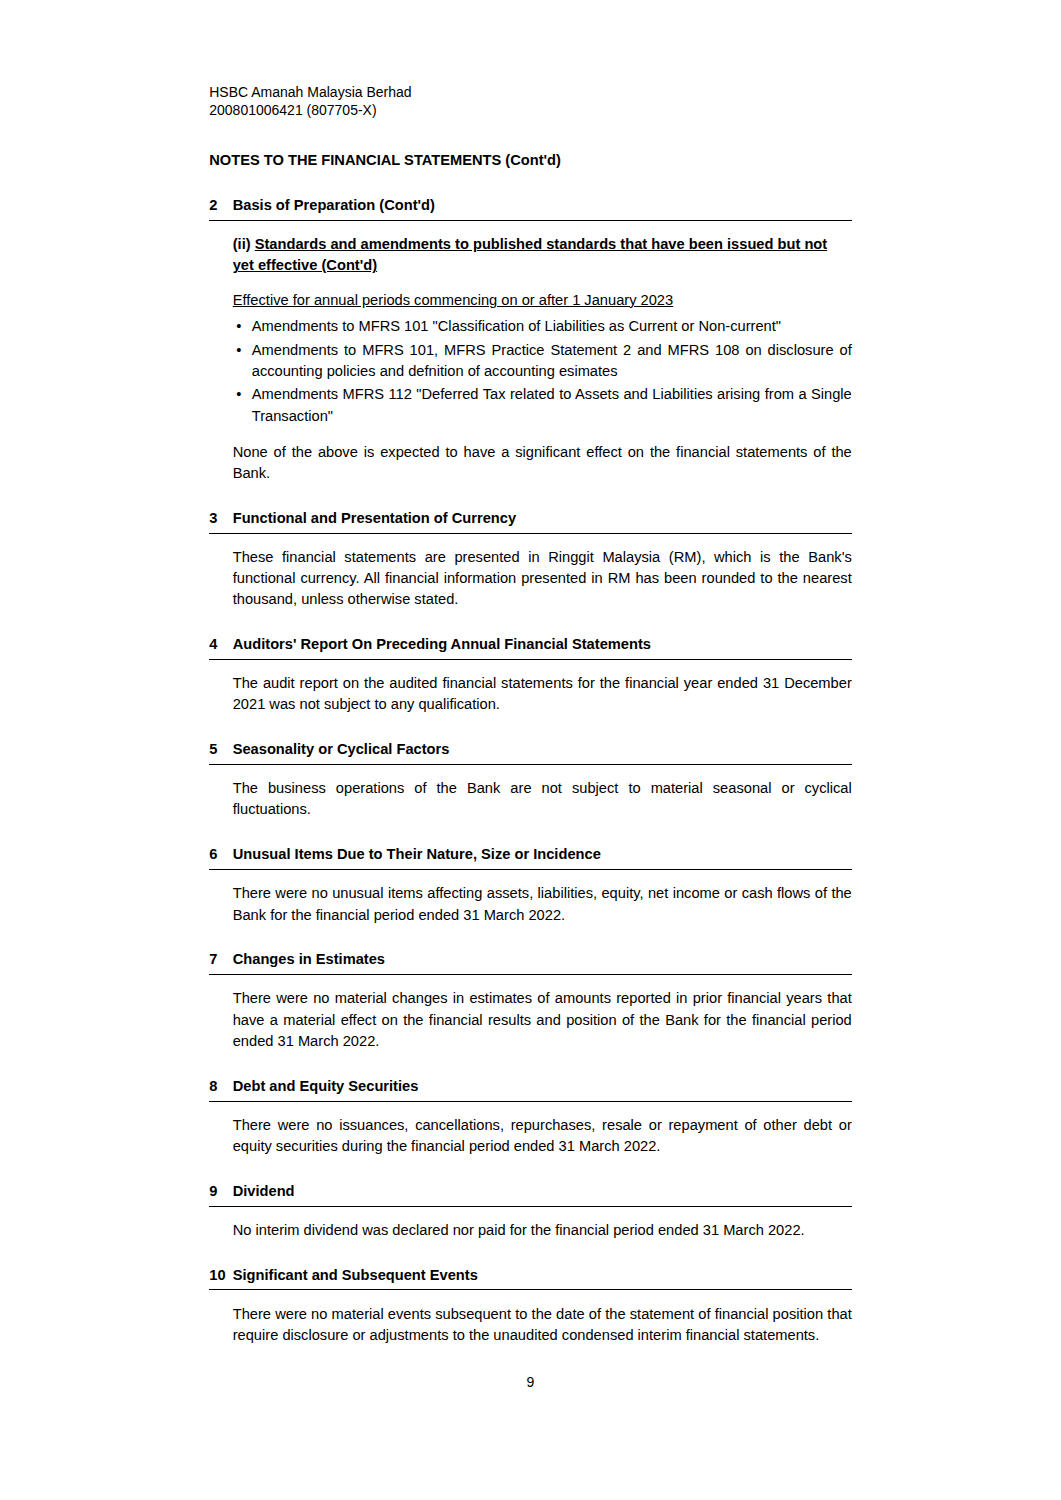HSBC Amanah Malaysia Berhad
200801006421 (807705-X)
NOTES TO THE FINANCIAL STATEMENTS (Cont'd)
2 Basis of Preparation (Cont'd)
(ii) Standards and amendments to published standards that have been issued but not yet effective (Cont'd)
Effective for annual periods commencing on or after 1 January 2023
Amendments to MFRS 101 "Classification of Liabilities as Current or Non-current"
Amendments to MFRS 101, MFRS Practice Statement 2 and MFRS 108 on disclosure of accounting policies and defnition of accounting esimates
Amendments MFRS 112 "Deferred Tax related to Assets and Liabilities arising from a Single Transaction"
None of the above is expected to have a significant effect on the financial statements of the Bank.
3 Functional and Presentation of Currency
These financial statements are presented in Ringgit Malaysia (RM), which is the Bank's functional currency. All financial information presented in RM has been rounded to the nearest thousand, unless otherwise stated.
4 Auditors' Report On Preceding Annual Financial Statements
The audit report on the audited financial statements for the financial year ended 31 December 2021 was not subject to any qualification.
5 Seasonality or Cyclical Factors
The business operations of the Bank are not subject to material seasonal or cyclical fluctuations.
6 Unusual Items Due to Their Nature, Size or Incidence
There were no unusual items affecting assets, liabilities, equity, net income or cash flows of the Bank for the financial period ended 31 March 2022.
7 Changes in Estimates
There were no material changes in estimates of amounts reported in prior financial years that have a material effect on the financial results and position of the Bank for the financial period ended 31 March 2022.
8 Debt and Equity Securities
There were no issuances, cancellations, repurchases, resale or repayment of other debt or equity securities during the financial period ended 31 March 2022.
9 Dividend
No interim dividend was declared nor paid for the financial period ended 31 March 2022.
10 Significant and Subsequent Events
There were no material events subsequent to the date of the statement of financial position that require disclosure or adjustments to the unaudited condensed interim financial statements.
9